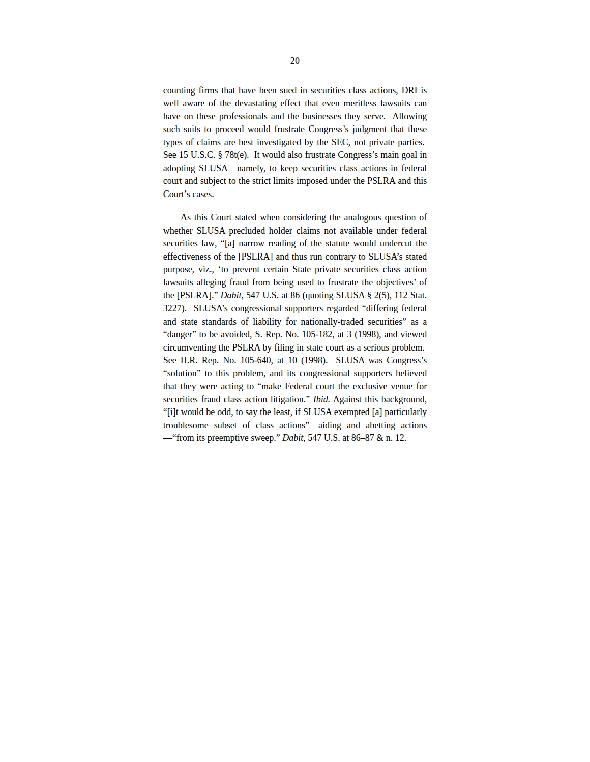20
counting firms that have been sued in securities class actions, DRI is well aware of the devastating effect that even meritless lawsuits can have on these professionals and the businesses they serve. Allowing such suits to proceed would frustrate Congress’s judgment that these types of claims are best investigated by the SEC, not private parties. See 15 U.S.C. § 78t(e). It would also frustrate Congress’s main goal in adopting SLUSA—namely, to keep securities class actions in federal court and subject to the strict limits imposed under the PSLRA and this Court’s cases.
As this Court stated when considering the analogous question of whether SLUSA precluded holder claims not available under federal securities law, “[a] narrow reading of the statute would undercut the effectiveness of the [PSLRA] and thus run contrary to SLUSA’s stated purpose, viz., ‘to prevent certain State private securities class action lawsuits alleging fraud from being used to frustrate the objectives’ of the [PSLRA].” Dabit, 547 U.S. at 86 (quoting SLUSA § 2(5), 112 Stat. 3227). SLUSA’s congressional supporters regarded “differing federal and state standards of liability for nationally-traded securities” as a “danger” to be avoided, S. Rep. No. 105-182, at 3 (1998), and viewed circumventing the PSLRA by filing in state court as a serious problem. See H.R. Rep. No. 105-640, at 10 (1998). SLUSA was Congress’s “solution” to this problem, and its congressional supporters believed that they were acting to “make Federal court the exclusive venue for securities fraud class action litigation.” Ibid. Against this background, “[i]t would be odd, to say the least, if SLUSA exempted [a] particularly troublesome subset of class actions”—aiding and abetting actions—“from its preemptive sweep.” Dabit, 547 U.S. at 86–87 & n. 12.